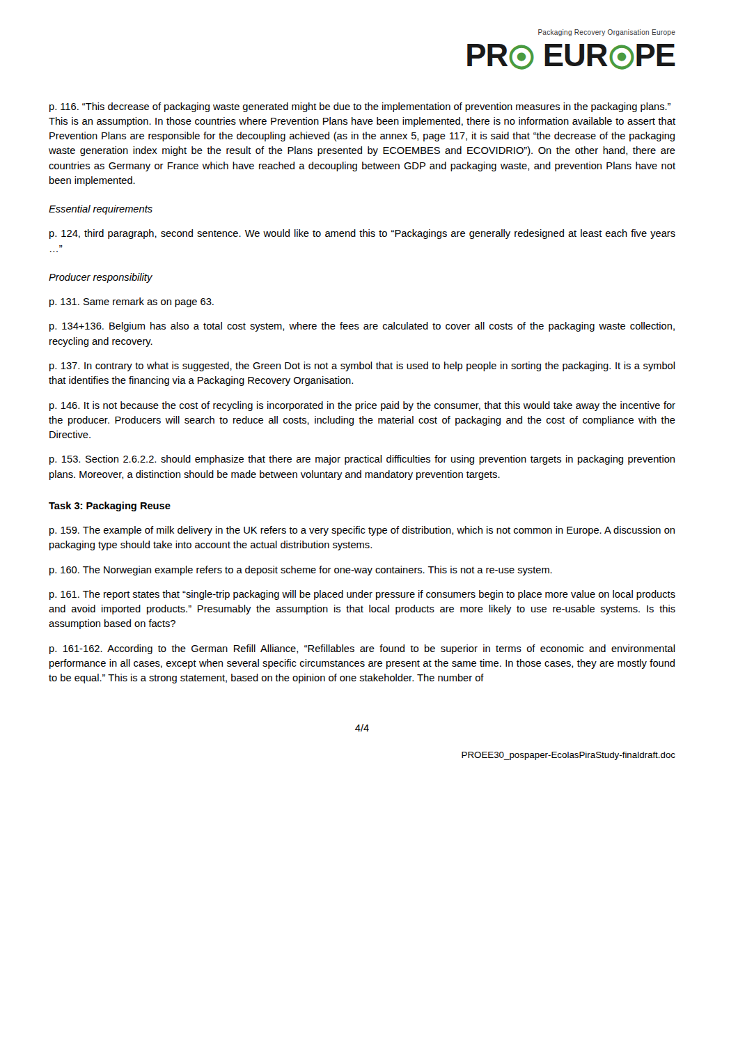Packaging Recovery Organisation Europe
PR⦿ EUR⦿PE
p. 116. “This decrease of packaging waste generated might be due to the implementation of prevention measures in the packaging plans.”
This is an assumption. In those countries where Prevention Plans have been implemented, there is no information available to assert that Prevention Plans are responsible for the decoupling achieved (as in the annex 5, page 117, it is said that “the decrease of the packaging waste generation index might be the result of the Plans presented by ECOEMBES and ECOVIDRIO”). On the other hand, there are countries as Germany or France which have reached a decoupling between GDP and packaging waste, and prevention Plans have not been implemented.
Essential requirements
p. 124, third paragraph, second sentence. We would like to amend this to “Packagings are generally redesigned at least each five years …”
Producer responsibility
p. 131. Same remark as on page 63.
p. 134+136. Belgium has also a total cost system, where the fees are calculated to cover all costs of the packaging waste collection, recycling and recovery.
p. 137. In contrary to what is suggested, the Green Dot is not a symbol that is used to help people in sorting the packaging. It is a symbol that identifies the financing via a Packaging Recovery Organisation.
p. 146. It is not because the cost of recycling is incorporated in the price paid by the consumer, that this would take away the incentive for the producer. Producers will search to reduce all costs, including the material cost of packaging and the cost of compliance with the Directive.
p. 153. Section 2.6.2.2. should emphasize that there are major practical difficulties for using prevention targets in packaging prevention plans. Moreover, a distinction should be made between voluntary and mandatory prevention targets.
Task 3: Packaging Reuse
p. 159. The example of milk delivery in the UK refers to a very specific type of distribution, which is not common in Europe. A discussion on packaging type should take into account the actual distribution systems.
p. 160. The Norwegian example refers to a deposit scheme for one-way containers. This is not a re-use system.
p. 161. The report states that “single-trip packaging will be placed under pressure if consumers begin to place more value on local products and avoid imported products.” Presumably the assumption is that local products are more likely to use re-usable systems. Is this assumption based on facts?
p. 161-162. According to the German Refill Alliance, “Refillables are found to be superior in terms of economic and environmental performance in all cases, except when several specific circumstances are present at the same time. In those cases, they are mostly found to be equal.” This is a strong statement, based on the opinion of one stakeholder. The number of
4/4
PROEE30_pospaper-EcolasPiraStudy-finaldraft.doc